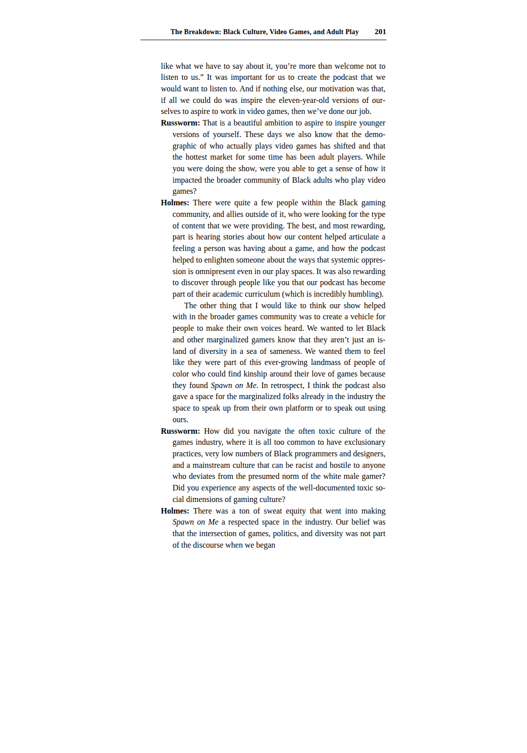The Breakdown: Black Culture, Video Games, and Adult Play 201
like what we have to say about it, you’re more than welcome not to listen to us.” It was important for us to create the podcast that we would want to listen to. And if nothing else, our motivation was that, if all we could do was inspire the eleven-year-old versions of ourselves to aspire to work in video games, then we’ve done our job.
Russworm: That is a beautiful ambition to aspire to inspire younger versions of yourself. These days we also know that the demographic of who actually plays video games has shifted and that the hottest market for some time has been adult players. While you were doing the show, were you able to get a sense of how it impacted the broader community of Black adults who play video games?
Holmes: There were quite a few people within the Black gaming community, and allies outside of it, who were looking for the type of content that we were providing. The best, and most rewarding, part is hearing stories about how our content helped articulate a feeling a person was having about a game, and how the podcast helped to enlighten someone about the ways that systemic oppression is omnipresent even in our play spaces. It was also rewarding to discover through people like you that our podcast has become part of their academic curriculum (which is incredibly humbling).
The other thing that I would like to think our show helped with in the broader games community was to create a vehicle for people to make their own voices heard. We wanted to let Black and other marginalized gamers know that they aren’t just an island of diversity in a sea of sameness. We wanted them to feel like they were part of this ever-growing landmass of people of color who could find kinship around their love of games because they found Spawn on Me. In retrospect, I think the podcast also gave a space for the marginalized folks already in the industry the space to speak up from their own platform or to speak out using ours.
Russworm: How did you navigate the often toxic culture of the games industry, where it is all too common to have exclusionary practices, very low numbers of Black programmers and designers, and a mainstream culture that can be racist and hostile to anyone who deviates from the presumed norm of the white male gamer? Did you experience any aspects of the well-documented toxic social dimensions of gaming culture?
Holmes: There was a ton of sweat equity that went into making Spawn on Me a respected space in the industry. Our belief was that the intersection of games, politics, and diversity was not part of the discourse when we began